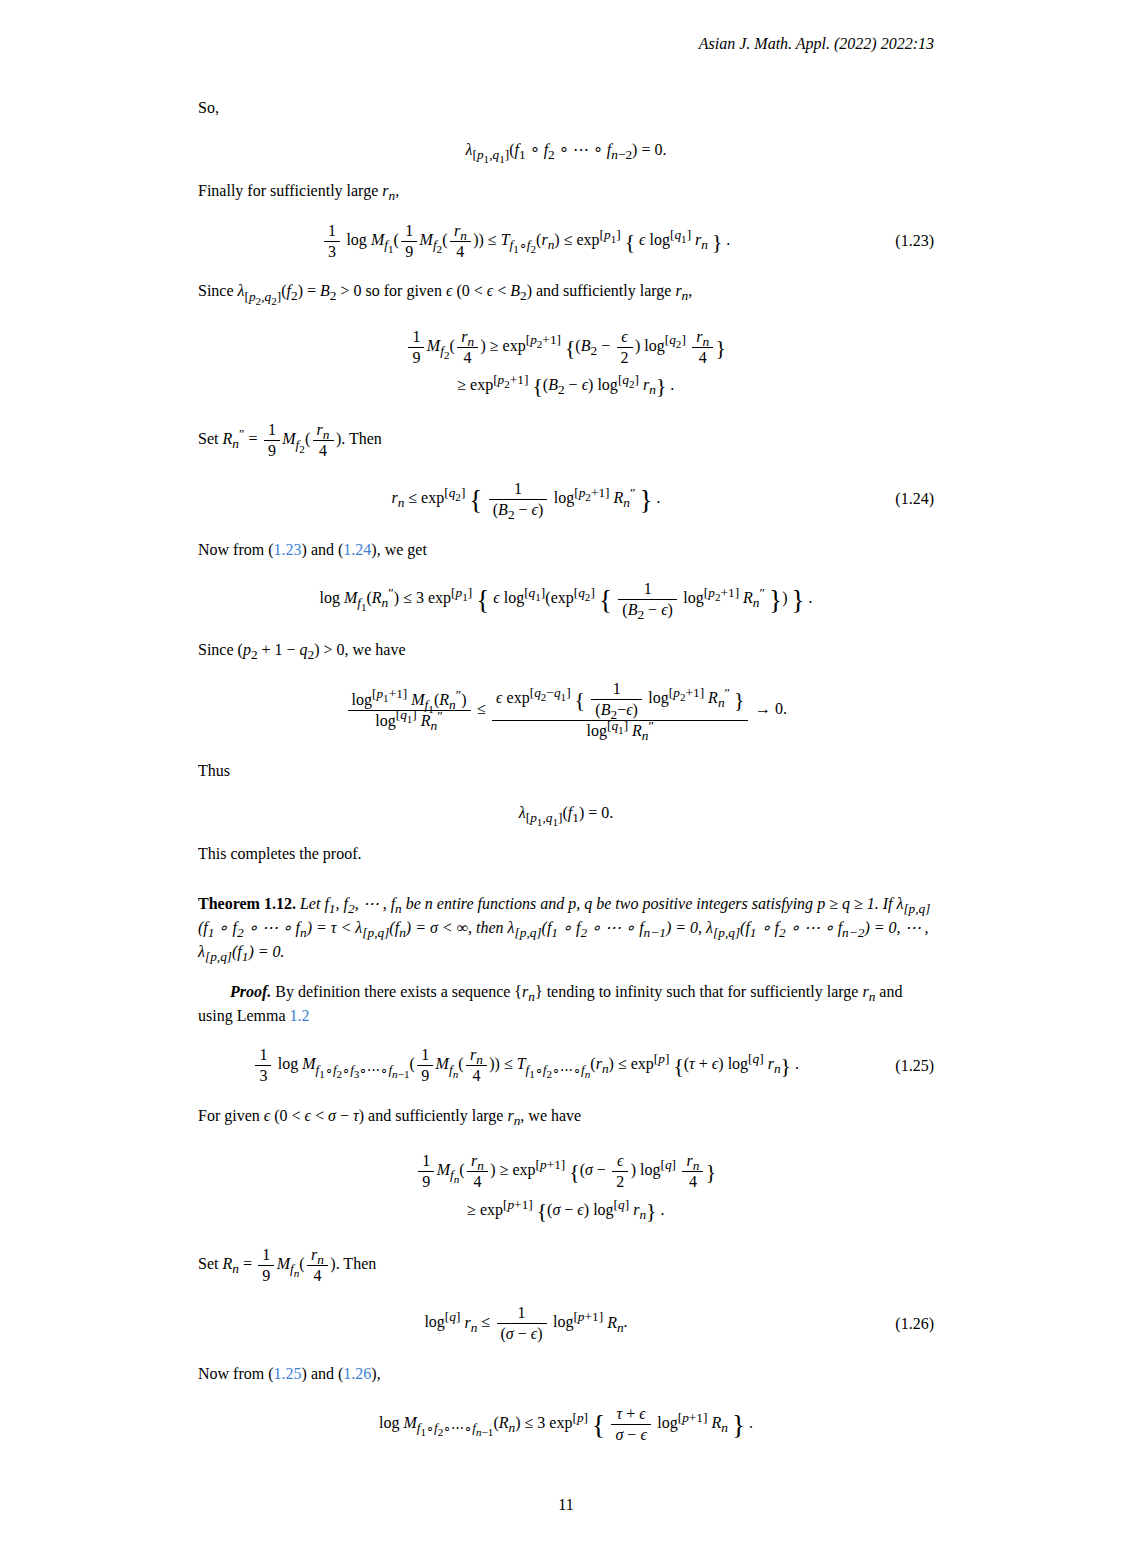Asian J. Math. Appl. (2022) 2022:13
So,
λ[p1,q1](f1 ∘ f2 ∘ ⋯ ∘ fn−2) = 0.
Finally for sufficiently large rn,
13 log Mf1(19 Mf2(rn 4)) ≤ Tf1∘f2(rn) ≤ exp[p1] { ϵ log[q1] rn } .
(1.23)
Since λ[p2,q2](f2) = B2 > 0 so for given ϵ (0 < ϵ < B2) and sufficiently large rn,
19 Mf2(rn 4) ≥ exp[p2+1] {(B2 − ϵ 2) log[q2] rn 4}
≥ exp[p2+1] {(B2 − ϵ) log[q2] rn} .
Set Rn″ = 19 Mf2(rn 4). Then
rn ≤ exp[q2] { 1(B2 − ϵ) log[p2+1] Rn″ } .
(1.24)
Now from (1.23) and (1.24), we get
log Mf1(Rn″) ≤ 3 exp[p1] { ϵ log[q1](exp[q2] { 1(B2 − ϵ) log[p2+1] Rn″ }) } .
Since (p2 + 1 − q2) > 0, we have
log[p1+1] Mf1(Rn″) log[q1] Rn″ ≤ ϵ exp[q2−q1] { 1(B2−ϵ) log[p2+1] Rn″ } log[q1] Rn″ → 0.
Thus
λ[p1,q1](f1) = 0.
This completes the proof.
Theorem 1.12. Let f1, f2, ⋯ , fn be n entire functions and p, q be two positive integers satisfying p ≥ q ≥ 1. If λ[p,q](f1 ∘ f2 ∘ ⋯ ∘ fn) = τ < λ[p,q](fn) = σ < ∞, then λ[p,q](f1 ∘ f2 ∘ ⋯ ∘ fn−1) = 0, λ[p,q](f1 ∘ f2 ∘ ⋯ ∘ fn−2) = 0, ⋯ , λ[p,q](f1) = 0.
Proof. By definition there exists a sequence {rn} tending to infinity such that for sufficiently large rn and using Lemma 1.2
13 log Mf1∘f2∘f3∘⋯∘fn−1(19 Mfn(rn 4)) ≤ Tf1∘f2∘⋯∘fn(rn) ≤ exp[p] {(τ + ϵ) log[q] rn} .
(1.25)
For given ϵ (0 < ϵ < σ − τ) and sufficiently large rn, we have
19 Mfn(rn 4) ≥ exp[p+1] {(σ − ϵ 2) log[q] rn 4}
≥ exp[p+1] {(σ − ϵ) log[q] rn} .
Set Rn = 19 Mfn(rn 4). Then
log[q] rn ≤ 1(σ − ϵ) log[p+1] Rn.
(1.26)
Now from (1.25) and (1.26),
log Mf1∘f2∘⋯∘fn−1(Rn) ≤ 3 exp[p] { τ + ϵ σ − ϵ log[p+1] Rn } .
11